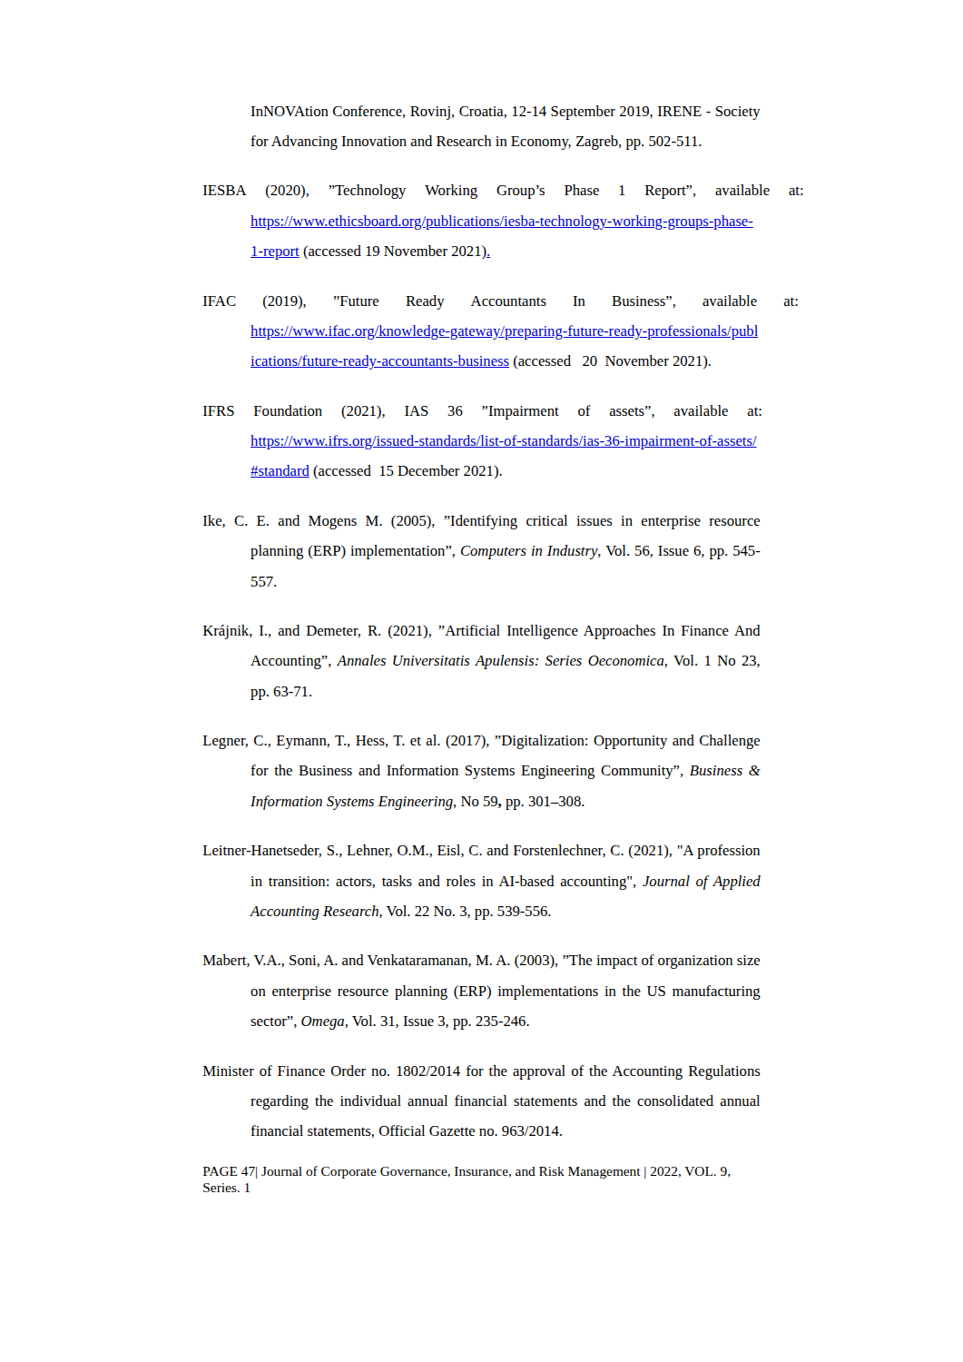InNOVAtion Conference, Rovinj, Croatia, 12-14 September 2019, IRENE - Society for Advancing Innovation and Research in Economy, Zagreb, pp. 502-511.
IESBA (2020), ”Technology Working Group’s Phase 1 Report”, available at: https://www.ethicsboard.org/publications/iesba-technology-working-groups-phase-1-report (accessed 19 November 2021).
IFAC (2019), ”Future Ready Accountants In Business”, available at: https://www.ifac.org/knowledge-gateway/preparing-future-ready-professionals/publications/future-ready-accountants-business (accessed 20 November 2021).
IFRS Foundation (2021), IAS 36 ”Impairment of assets”, available at: https://www.ifrs.org/issued-standards/list-of-standards/ias-36-impairment-of-assets/#standard (accessed 15 December 2021).
Ike, C. E. and Mogens M. (2005), ”Identifying critical issues in enterprise resource planning (ERP) implementation”, Computers in Industry, Vol. 56, Issue 6, pp. 545-557.
Krájnik, I., and Demeter, R. (2021), ”Artificial Intelligence Approaches In Finance And Accounting”, Annales Universitatis Apulensis: Series Oeconomica, Vol. 1 No 23, pp. 63-71.
Legner, C., Eymann, T., Hess, T. et al. (2017), ”Digitalization: Opportunity and Challenge for the Business and Information Systems Engineering Community”, Business & Information Systems Engineering, No 59, pp. 301–308.
Leitner-Hanetseder, S., Lehner, O.M., Eisl, C. and Forstenlechner, C. (2021), "A profession in transition: actors, tasks and roles in AI-based accounting", Journal of Applied Accounting Research, Vol. 22 No. 3, pp. 539-556.
Mabert, V.A., Soni, A. and Venkataramanan, M. A. (2003), ”The impact of organization size on enterprise resource planning (ERP) implementations in the US manufacturing sector”, Omega, Vol. 31, Issue 3, pp. 235-246.
Minister of Finance Order no. 1802/2014 for the approval of the Accounting Regulations regarding the individual annual financial statements and the consolidated annual financial statements, Official Gazette no. 963/2014.
PAGE 47| Journal of Corporate Governance, Insurance, and Risk Management | 2022, VOL. 9, Series. 1